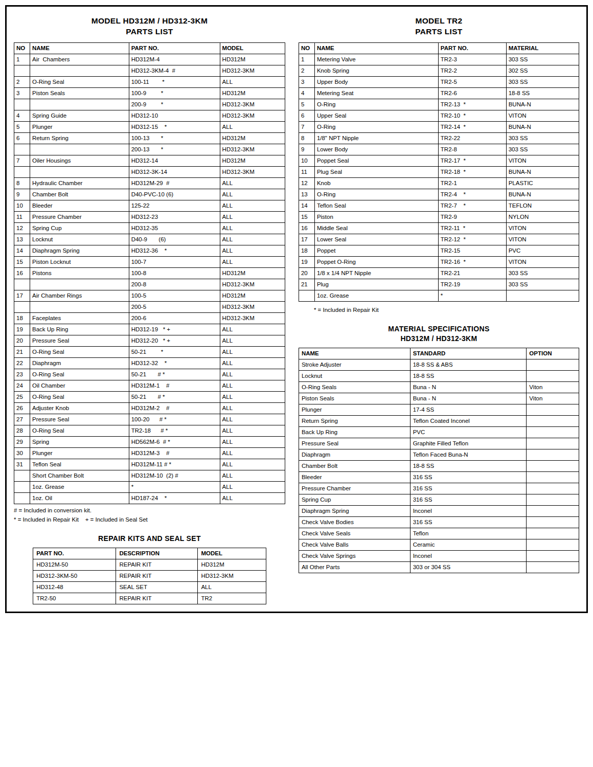MODEL HD312M / HD312-3KM
PARTS LIST
| NO | NAME | PART NO. | MODEL |
| --- | --- | --- | --- |
| 1 | Air Chambers | HD312M-4 | HD312M |
| | | HD312-3KM-4 # | HD312-3KM |
| 2 | O-Ring Seal | 100-11 * | ALL |
| 3 | Piston Seals | 100-9 * | HD312M |
| | | 200-9 * | HD312-3KM |
| 4 | Spring Guide | HD312-10 | HD312-3KM |
| 5 | Plunger | HD312-15 * | ALL |
| 6 | Return Spring | 100-13 * | HD312M |
| | | 200-13 * | HD312-3KM |
| 7 | Oiler Housings | HD312-14 | HD312M |
| | | HD312-3K-14 | HD312-3KM |
| 8 | Hydraulic Chamber | HD312M-29 # | ALL |
| 9 | Chamber Bolt | D40-PVC-10 (6) | ALL |
| 10 | Bleeder | 125-22 | ALL |
| 11 | Pressure Chamber | HD312-23 | ALL |
| 12 | Spring Cup | HD312-35 | ALL |
| 13 | Locknut | D40-9 (6) | ALL |
| 14 | Diaphragm Spring | HD312-36 * | ALL |
| 15 | Piston Locknut | 100-7 | ALL |
| 16 | Pistons | 100-8 | HD312M |
| | | 200-8 | HD312-3KM |
| 17 | Air Chamber Rings | 100-5 | HD312M |
| | | 200-5 | HD312-3KM |
| 18 | Faceplates | 200-6 | HD312-3KM |
| 19 | Back Up Ring | HD312-19 * + | ALL |
| 20 | Pressure Seal | HD312-20 * + | ALL |
| 21 | O-Ring Seal | 50-21 * | ALL |
| 22 | Diaphragm | HD312-32 * | ALL |
| 23 | O-Ring Seal | 50-21 # * | ALL |
| 24 | Oil Chamber | HD312M-1 # | ALL |
| 25 | O-Ring Seal | 50-21 # * | ALL |
| 26 | Adjuster Knob | HD312M-2 # | ALL |
| 27 | Pressure Seal | 100-20 # * | ALL |
| 28 | O-Ring Seal | TR2-18 # * | ALL |
| 29 | Spring | HD562M-6 # * | ALL |
| 30 | Plunger | HD312M-3 # | ALL |
| 31 | Teflon Seal | HD312M-11 # * | ALL |
| | Short Chamber Bolt | HD312M-10 (2) # | ALL |
| | 1oz. Grease | * | ALL |
| | 1oz. Oil | HD187-24 * | ALL |
# = Included in conversion kit.
* = Included in Repair Kit + = Included in Seal Set
REPAIR KITS AND SEAL SET
| PART NO. | DESCRIPTION | MODEL |
| --- | --- | --- |
| HD312M-50 | REPAIR KIT | HD312M |
| HD312-3KM-50 | REPAIR KIT | HD312-3KM |
| HD312-48 | SEAL SET | ALL |
| TR2-50 | REPAIR KIT | TR2 |
MODEL TR2
PARTS LIST
| NO | NAME | PART NO. | MATERIAL |
| --- | --- | --- | --- |
| 1 | Metering Valve | TR2-3 | 303 SS |
| 2 | Knob Spring | TR2-2 | 302 SS |
| 3 | Upper Body | TR2-5 | 303 SS |
| 4 | Metering Seat | TR2-6 | 18-8 SS |
| 5 | O-Ring | TR2-13 * | BUNA-N |
| 6 | Upper Seal | TR2-10 * | VITON |
| 7 | O-Ring | TR2-14 * | BUNA-N |
| 8 | 1/8" NPT Nipple | TR2-22 | 303 SS |
| 9 | Lower Body | TR2-8 | 303 SS |
| 10 | Poppet Seal | TR2-17 * | VITON |
| 11 | Plug Seal | TR2-18 * | BUNA-N |
| 12 | Knob | TR2-1 | PLASTIC |
| 13 | O-Ring | TR2-4 * | BUNA-N |
| 14 | Teflon Seal | TR2-7 * | TEFLON |
| 15 | Piston | TR2-9 | NYLON |
| 16 | Middle Seal | TR2-11 * | VITON |
| 17 | Lower Seal | TR2-12 * | VITON |
| 18 | Poppet | TR2-15 | PVC |
| 19 | Poppet O-Ring | TR2-16 * | VITON |
| 20 | 1/8 x 1/4 NPT Nipple | TR2-21 | 303 SS |
| 21 | Plug | TR2-19 | 303 SS |
| | 1oz. Grease | * | |
* = Included in Repair Kit
MATERIAL SPECIFICATIONS
HD312M / HD312-3KM
| NAME | STANDARD | OPTION |
| --- | --- | --- |
| Stroke Adjuster | 18-8 SS & ABS | |
| Locknut | 18-8 SS | |
| O-Ring Seals | Buna - N | Viton |
| Piston Seals | Buna - N | Viton |
| Plunger | 17-4 SS | |
| Return Spring | Teflon Coated Inconel | |
| Back Up Ring | PVC | |
| Pressure Seal | Graphite Filled Teflon | |
| Diaphragm | Teflon Faced Buna-N | |
| Chamber Bolt | 18-8 SS | |
| Bleeder | 316 SS | |
| Pressure Chamber | 316 SS | |
| Spring Cup | 316 SS | |
| Diaphragm Spring | Inconel | |
| Check Valve Bodies | 316 SS | |
| Check Valve Seals | Teflon | |
| Check Valve Balls | Ceramic | |
| Check Valve Springs | Inconel | |
| All Other Parts | 303 or 304 SS | |